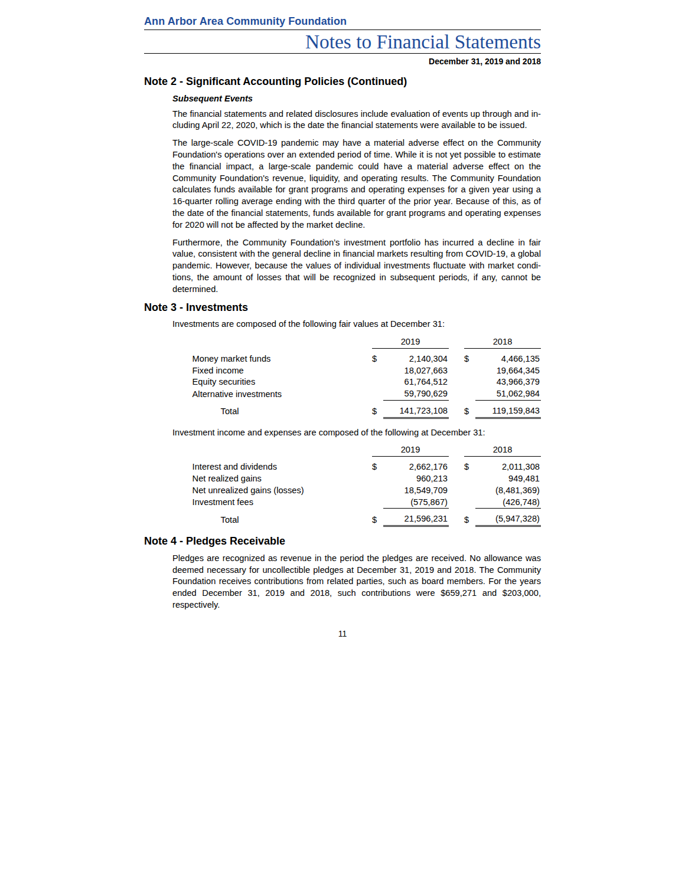Ann Arbor Area Community Foundation
Notes to Financial Statements
December 31, 2019 and 2018
Note 2 - Significant Accounting Policies (Continued)
Subsequent Events
The financial statements and related disclosures include evaluation of events up through and including April 22, 2020, which is the date the financial statements were available to be issued.
The large-scale COVID-19 pandemic may have a material adverse effect on the Community Foundation's operations over an extended period of time. While it is not yet possible to estimate the financial impact, a large-scale pandemic could have a material adverse effect on the Community Foundation's revenue, liquidity, and operating results. The Community Foundation calculates funds available for grant programs and operating expenses for a given year using a 16-quarter rolling average ending with the third quarter of the prior year. Because of this, as of the date of the financial statements, funds available for grant programs and operating expenses for 2020 will not be affected by the market decline.
Furthermore, the Community Foundation’s investment portfolio has incurred a decline in fair value, consistent with the general decline in financial markets resulting from COVID-19, a global pandemic. However, because the values of individual investments fluctuate with market conditions, the amount of losses that will be recognized in subsequent periods, if any, cannot be determined.
Note 3 - Investments
Investments are composed of the following fair values at December 31:
| | | 2019 | | 2018 |
| Money market funds | | $ | 2,140,304 | | $ | 4,466,135 |
| Fixed income | | | 18,027,663 | | | 19,664,345 |
| Equity securities | | | 61,764,512 | | | 43,966,379 |
| Alternative investments | | | 59,790,629 | | | 51,062,984 |
| Total | | $ | 141,723,108 | | $ | 119,159,843 |
Investment income and expenses are composed of the following at December 31:
| | | 2019 | | 2018 |
| Interest and dividends | | $ | 2,662,176 | | $ | 2,011,308 |
| Net realized gains | | | 960,213 | | | 949,481 |
| Net unrealized gains (losses) | | | 18,549,709 | | | (8,481,369) |
| Investment fees | | | (575,867) | | | (426,748) |
| Total | | $ | 21,596,231 | | $ | (5,947,328) |
Note 4 - Pledges Receivable
Pledges are recognized as revenue in the period the pledges are received. No allowance was deemed necessary for uncollectible pledges at December 31, 2019 and 2018. The Community Foundation receives contributions from related parties, such as board members. For the years ended December 31, 2019 and 2018, such contributions were $659,271 and $203,000, respectively.
11